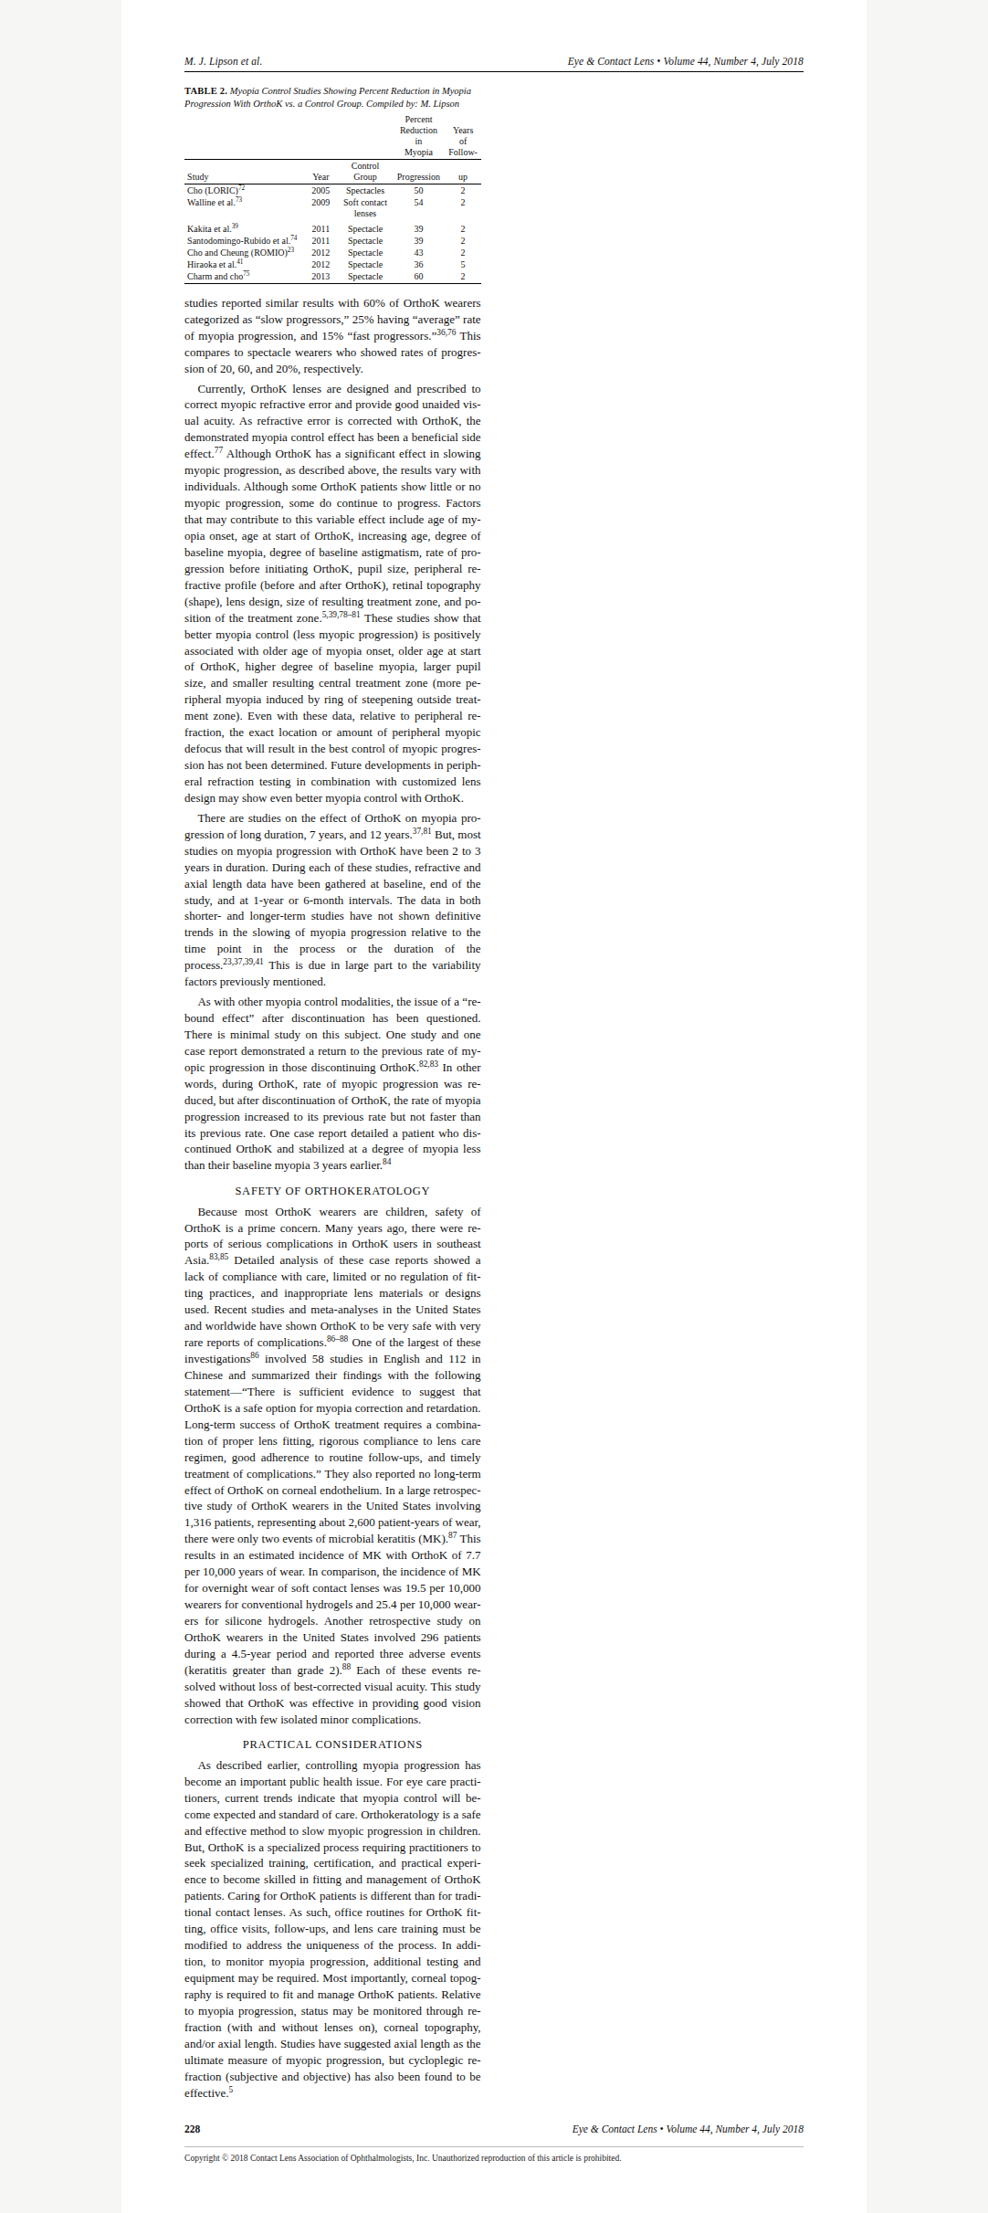M. J. Lipson et al.
Eye & Contact Lens • Volume 44, Number 4, July 2018
TABLE 2. Myopia Control Studies Showing Percent Reduction in Myopia Progression With OrthoK vs. a Control Group. Compiled by: M. Lipson
| | | | Percent Reduction in Myopia | Years of Follow- |
| --- | --- | --- | --- | --- |
| Study | Year | Control Group | Progression | up |
| Cho (LORIC) 72 | 2005 | Spectacles | 50 | 2 |
| Walline et al. 73 | 2009 | Soft contact lenses | 54 | 2 |
| Kakita et al. 39 | 2011 | Spectacle | 39 | 2 |
| Santodomingo-Rubido et al. 74 | 2011 | Spectacle | 39 | 2 |
| Cho and Cheung (ROMIO) 23 | 2012 | Spectacle | 43 | 2 |
| Hiraoka et al. 41 | 2012 | Spectacle | 36 | 5 |
| Charm and cho 75 | 2013 | Spectacle | 60 | 2 |
studies reported similar results with 60% of OrthoK wearers categorized as “slow progressors,” 25% having “average” rate of myopia progression, and 15% “fast progressors.”36,76 This compares to spectacle wearers who showed rates of progression of 20, 60, and 20%, respectively.
Currently, OrthoK lenses are designed and prescribed to correct myopic refractive error and provide good unaided visual acuity. As refractive error is corrected with OrthoK, the demonstrated myopia control effect has been a beneficial side effect.77 Although OrthoK has a significant effect in slowing myopic progression, as described above, the results vary with individuals. Although some OrthoK patients show little or no myopic progression, some do continue to progress. Factors that may contribute to this variable effect include age of myopia onset, age at start of OrthoK, increasing age, degree of baseline myopia, degree of baseline astigmatism, rate of progression before initiating OrthoK, pupil size, peripheral refractive profile (before and after OrthoK), retinal topography (shape), lens design, size of resulting treatment zone, and position of the treatment zone.5,39,78–81 These studies show that better myopia control (less myopic progression) is positively associated with older age of myopia onset, older age at start of OrthoK, higher degree of baseline myopia, larger pupil size, and smaller resulting central treatment zone (more peripheral myopia induced by ring of steepening outside treatment zone). Even with these data, relative to peripheral refraction, the exact location or amount of peripheral myopic defocus that will result in the best control of myopic progression has not been determined. Future developments in peripheral refraction testing in combination with customized lens design may show even better myopia control with OrthoK.
There are studies on the effect of OrthoK on myopia progression of long duration, 7 years, and 12 years.37,81 But, most studies on myopia progression with OrthoK have been 2 to 3 years in duration. During each of these studies, refractive and axial length data have been gathered at baseline, end of the study, and at 1-year or 6-month intervals. The data in both shorter- and longer-term studies have not shown definitive trends in the slowing of myopia progression relative to the time point in the process or the duration of the process.23,37,39,41 This is due in large part to the variability factors previously mentioned.
As with other myopia control modalities, the issue of a “rebound effect” after discontinuation has been questioned. There is minimal study on this subject. One study and one case report demonstrated a return to the previous rate of myopic progression in those discontinuing OrthoK.82,83 In other words, during OrthoK, rate of myopic progression was reduced, but after discontinuation of OrthoK, the rate of myopia progression increased to its previous rate but not faster than its previous rate. One case report detailed a patient who discontinued OrthoK and stabilized at a degree of myopia less than their baseline myopia 3 years earlier.84
Safety of Orthokeratology
Because most OrthoK wearers are children, safety of OrthoK is a prime concern. Many years ago, there were reports of serious complications in OrthoK users in southeast Asia.83,85 Detailed analysis of these case reports showed a lack of compliance with care, limited or no regulation of fitting practices, and inappropriate lens materials or designs used. Recent studies and meta-analyses in the United States and worldwide have shown OrthoK to be very safe with very rare reports of complications.86–88 One of the largest of these investigations86 involved 58 studies in English and 112 in Chinese and summarized their findings with the following statement—“There is sufficient evidence to suggest that OrthoK is a safe option for myopia correction and retardation. Long-term success of OrthoK treatment requires a combination of proper lens fitting, rigorous compliance to lens care regimen, good adherence to routine follow-ups, and timely treatment of complications.” They also reported no long-term effect of OrthoK on corneal endothelium. In a large retrospective study of OrthoK wearers in the United States involving 1,316 patients, representing about 2,600 patient-years of wear, there were only two events of microbial keratitis (MK).87 This results in an estimated incidence of MK with OrthoK of 7.7 per 10,000 years of wear. In comparison, the incidence of MK for overnight wear of soft contact lenses was 19.5 per 10,000 wearers for conventional hydrogels and 25.4 per 10,000 wearers for silicone hydrogels. Another retrospective study on OrthoK wearers in the United States involved 296 patients during a 4.5-year period and reported three adverse events (keratitis greater than grade 2).88 Each of these events resolved without loss of best-corrected visual acuity. This study showed that OrthoK was effective in providing good vision correction with few isolated minor complications.
Practical Considerations
As described earlier, controlling myopia progression has become an important public health issue. For eye care practitioners, current trends indicate that myopia control will become expected and standard of care. Orthokeratology is a safe and effective method to slow myopic progression in children. But, OrthoK is a specialized process requiring practitioners to seek specialized training, certification, and practical experience to become skilled in fitting and management of OrthoK patients. Caring for OrthoK patients is different than for traditional contact lenses. As such, office routines for OrthoK fitting, office visits, follow-ups, and lens care training must be modified to address the uniqueness of the process. In addition, to monitor myopia progression, additional testing and equipment may be required. Most importantly, corneal topography is required to fit and manage OrthoK patients. Relative to myopia progression, status may be monitored through refraction (with and without lenses on), corneal topography, and/or axial length. Studies have suggested axial length as the ultimate measure of myopic progression, but cycloplegic refraction (subjective and objective) has also been found to be effective.5
228
Eye & Contact Lens • Volume 44, Number 4, July 2018
Copyright © 2018 Contact Lens Association of Ophthalmologists, Inc. Unauthorized reproduction of this article is prohibited.